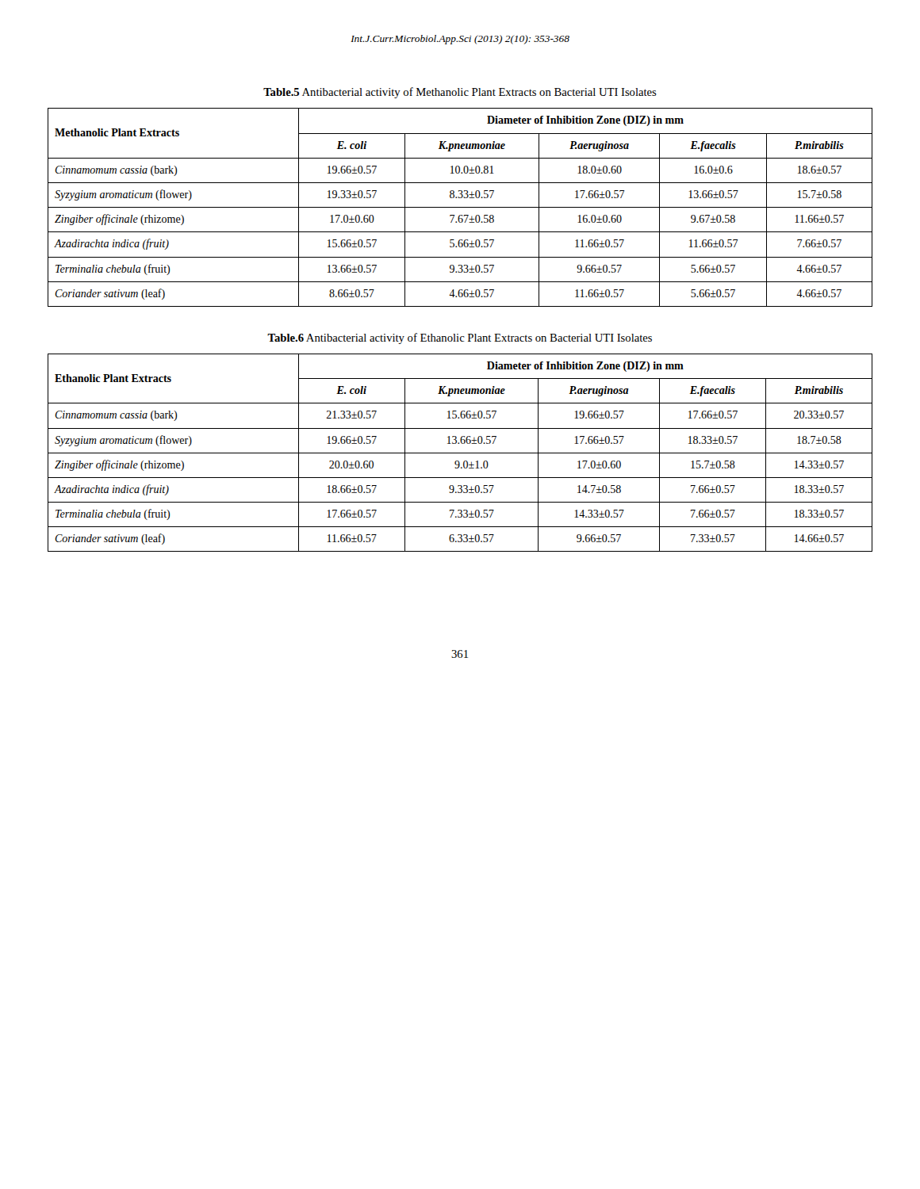Int.J.Curr.Microbiol.App.Sci (2013) 2(10): 353-368
Table.5 Antibacterial activity of Methanolic Plant Extracts on Bacterial UTI Isolates
| Methanolic Plant Extracts | Diameter of Inhibition Zone (DIZ) in mm |
| --- | --- |
| E. coli | K.pneumoniae | P.aeruginosa | E.faecalis | P.mirabilis |
| Cinnamomum cassia (bark) | 19.66±0.57 | 10.0±0.81 | 18.0±0.60 | 16.0±0.6 | 18.6±0.57 |
| Syzygium aromaticum (flower) | 19.33±0.57 | 8.33±0.57 | 17.66±0.57 | 13.66±0.57 | 15.7±0.58 |
| Zingiber officinale (rhizome) | 17.0±0.60 | 7.67±0.58 | 16.0±0.60 | 9.67±0.58 | 11.66±0.57 |
| Azadirachta indica (fruit) | 15.66±0.57 | 5.66±0.57 | 11.66±0.57 | 11.66±0.57 | 7.66±0.57 |
| Terminalia chebula (fruit) | 13.66±0.57 | 9.33±0.57 | 9.66±0.57 | 5.66±0.57 | 4.66±0.57 |
| Coriander sativum (leaf) | 8.66±0.57 | 4.66±0.57 | 11.66±0.57 | 5.66±0.57 | 4.66±0.57 |
Table.6 Antibacterial activity of Ethanolic Plant Extracts on Bacterial UTI Isolates
| Ethanolic Plant Extracts | Diameter of Inhibition Zone (DIZ) in mm |
| --- | --- |
| E. coli | K.pneumoniae | P.aeruginosa | E.faecalis | P.mirabilis |
| Cinnamomum cassia (bark) | 21.33±0.57 | 15.66±0.57 | 19.66±0.57 | 17.66±0.57 | 20.33±0.57 |
| Syzygium aromaticum (flower) | 19.66±0.57 | 13.66±0.57 | 17.66±0.57 | 18.33±0.57 | 18.7±0.58 |
| Zingiber officinale (rhizome) | 20.0±0.60 | 9.0±1.0 | 17.0±0.60 | 15.7±0.58 | 14.33±0.57 |
| Azadirachta indica (fruit) | 18.66±0.57 | 9.33±0.57 | 14.7±0.58 | 7.66±0.57 | 18.33±0.57 |
| Terminalia chebula (fruit) | 17.66±0.57 | 7.33±0.57 | 14.33±0.57 | 7.66±0.57 | 18.33±0.57 |
| Coriander sativum (leaf) | 11.66±0.57 | 6.33±0.57 | 9.66±0.57 | 7.33±0.57 | 14.66±0.57 |
361